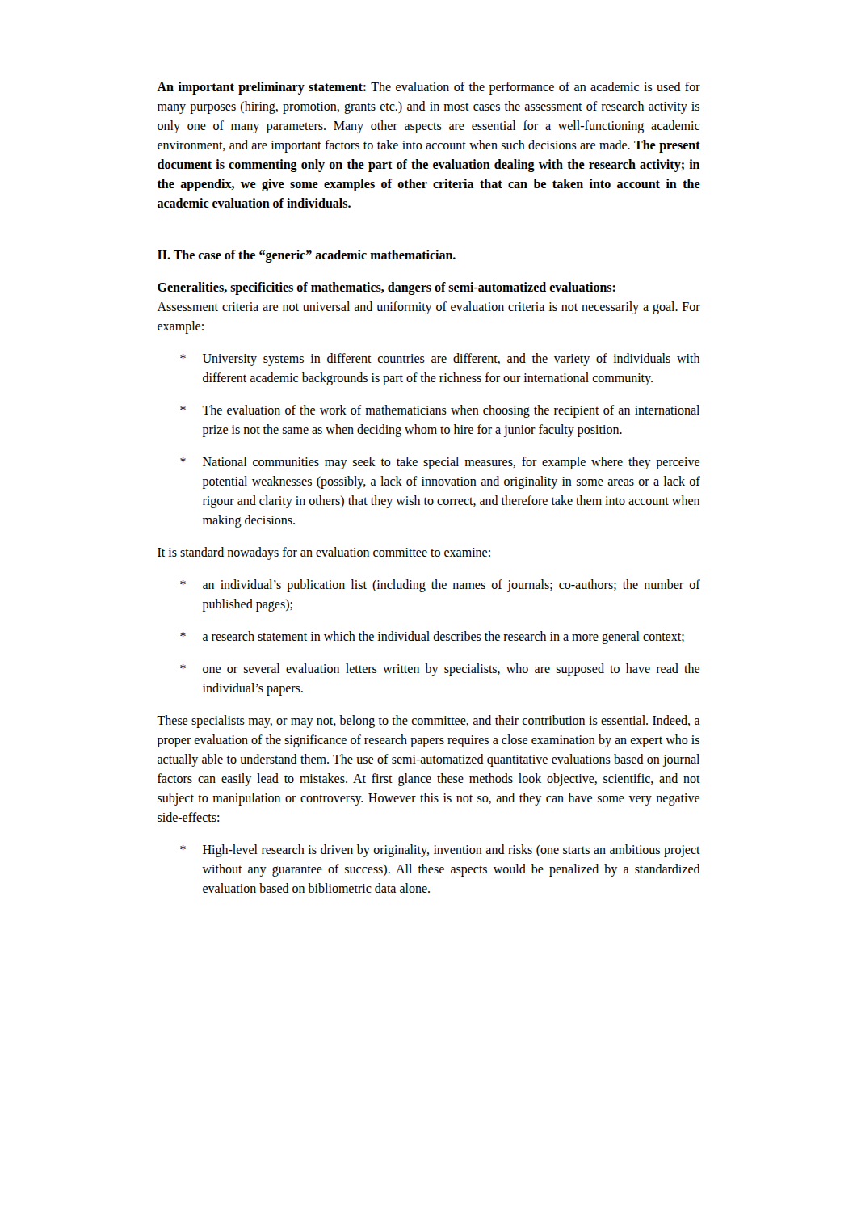An important preliminary statement: The evaluation of the performance of an academic is used for many purposes (hiring, promotion, grants etc.) and in most cases the assessment of research activity is only one of many parameters. Many other aspects are essential for a well-functioning academic environment, and are important factors to take into account when such decisions are made. The present document is commenting only on the part of the evaluation dealing with the research activity; in the appendix, we give some examples of other criteria that can be taken into account in the academic evaluation of individuals.
II. The case of the “generic” academic mathematician.
Generalities, specificities of mathematics, dangers of semi-automatized evaluations:
Assessment criteria are not universal and uniformity of evaluation criteria is not necessarily a goal. For example:
University systems in different countries are different, and the variety of individuals with different academic backgrounds is part of the richness for our international community.
The evaluation of the work of mathematicians when choosing the recipient of an international prize is not the same as when deciding whom to hire for a junior faculty position.
National communities may seek to take special measures, for example where they perceive potential weaknesses (possibly, a lack of innovation and originality in some areas or a lack of rigour and clarity in others) that they wish to correct, and therefore take them into account when making decisions.
It is standard nowadays for an evaluation committee to examine:
an individual’s publication list (including the names of journals; co-authors; the number of published pages);
a research statement in which the individual describes the research in a more general context;
one or several evaluation letters written by specialists, who are supposed to have read the individual’s papers.
These specialists may, or may not, belong to the committee, and their contribution is essential. Indeed, a proper evaluation of the significance of research papers requires a close examination by an expert who is actually able to understand them. The use of semi-automatized quantitative evaluations based on journal factors can easily lead to mistakes. At first glance these methods look objective, scientific, and not subject to manipulation or controversy. However this is not so, and they can have some very negative side-effects:
High-level research is driven by originality, invention and risks (one starts an ambitious project without any guarantee of success). All these aspects would be penalized by a standardized evaluation based on bibliometric data alone.